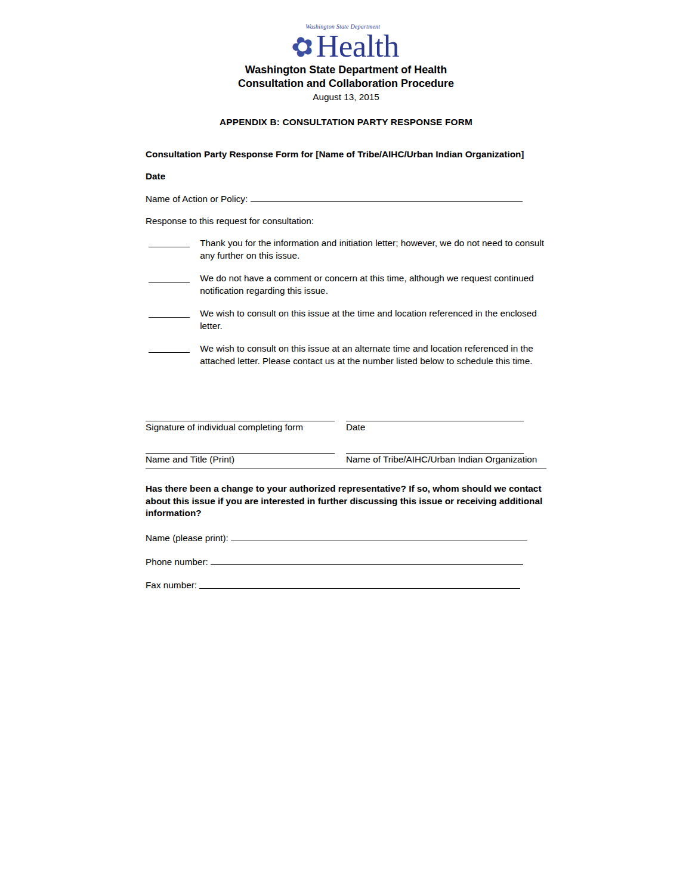Washington State Department
✿ Health
Washington State Department of Health
Consultation and Collaboration Procedure
August 13, 2015
APPENDIX B: CONSULTATION PARTY RESPONSE FORM
Consultation Party Response Form for [Name of Tribe/AIHC/Urban Indian Organization]
Date
Name of Action or Policy:
Response to this request for consultation:
| | Thank you for the information and initiation letter; however, we do not need to consult any further on this issue. |
| | We do not have a comment or concern at this time, although we request continued notification regarding this issue. |
| | We wish to consult on this issue at the time and location referenced in the enclosed letter. |
| | We wish to consult on this issue at an alternate time and location referenced in the attached letter. Please contact us at the number listed below to schedule this time. |
| Signature of individual completing form | Date |
| Name and Title (Print) | Name of Tribe/AIHC/Urban Indian Organization |
Has there been a change to your authorized representative? If so, whom should we contact about this issue if you are interested in further discussing this issue or receiving additional information?
Name (please print):
Phone number:
Fax number: